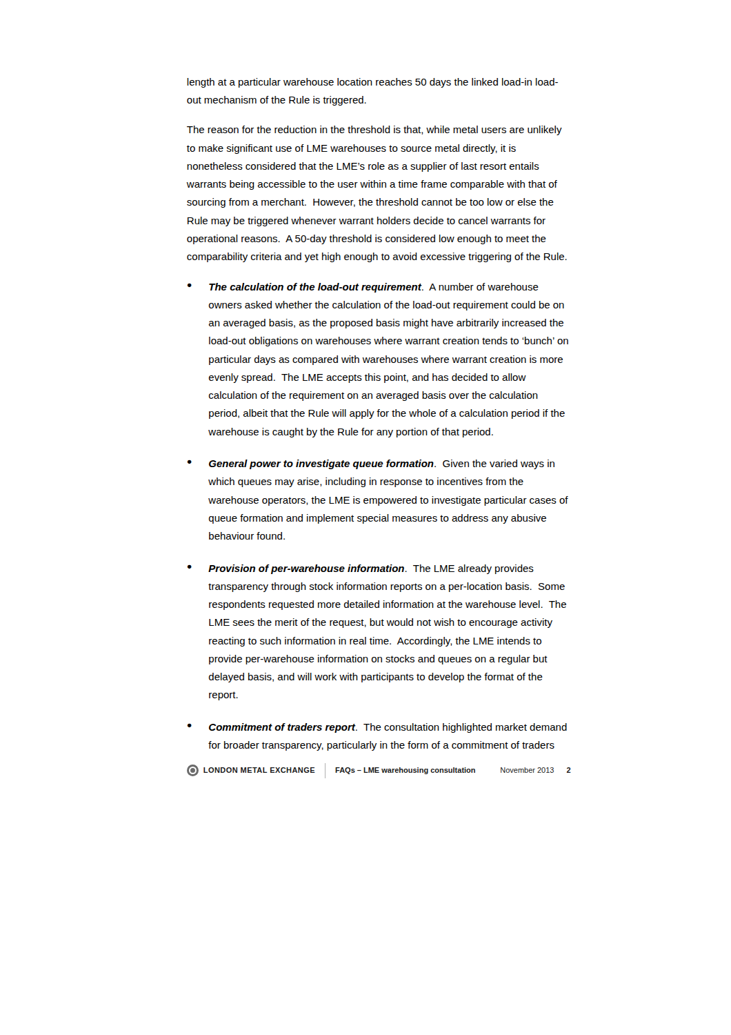length at a particular warehouse location reaches 50 days the linked load-in load-out mechanism of the Rule is triggered.
The reason for the reduction in the threshold is that, while metal users are unlikely to make significant use of LME warehouses to source metal directly, it is nonetheless considered that the LME’s role as a supplier of last resort entails warrants being accessible to the user within a time frame comparable with that of sourcing from a merchant. However, the threshold cannot be too low or else the Rule may be triggered whenever warrant holders decide to cancel warrants for operational reasons. A 50-day threshold is considered low enough to meet the comparability criteria and yet high enough to avoid excessive triggering of the Rule.
The calculation of the load-out requirement. A number of warehouse owners asked whether the calculation of the load-out requirement could be on an averaged basis, as the proposed basis might have arbitrarily increased the load-out obligations on warehouses where warrant creation tends to ‘bunch’ on particular days as compared with warehouses where warrant creation is more evenly spread. The LME accepts this point, and has decided to allow calculation of the requirement on an averaged basis over the calculation period, albeit that the Rule will apply for the whole of a calculation period if the warehouse is caught by the Rule for any portion of that period.
General power to investigate queue formation. Given the varied ways in which queues may arise, including in response to incentives from the warehouse operators, the LME is empowered to investigate particular cases of queue formation and implement special measures to address any abusive behaviour found.
Provision of per-warehouse information. The LME already provides transparency through stock information reports on a per-location basis. Some respondents requested more detailed information at the warehouse level. The LME sees the merit of the request, but would not wish to encourage activity reacting to such information in real time. Accordingly, the LME intends to provide per-warehouse information on stocks and queues on a regular but delayed basis, and will work with participants to develop the format of the report.
Commitment of traders report. The consultation highlighted market demand for broader transparency, particularly in the form of a commitment of traders
LONDON METAL EXCHANGE FAQs – LME warehousing consultation November 2013 2